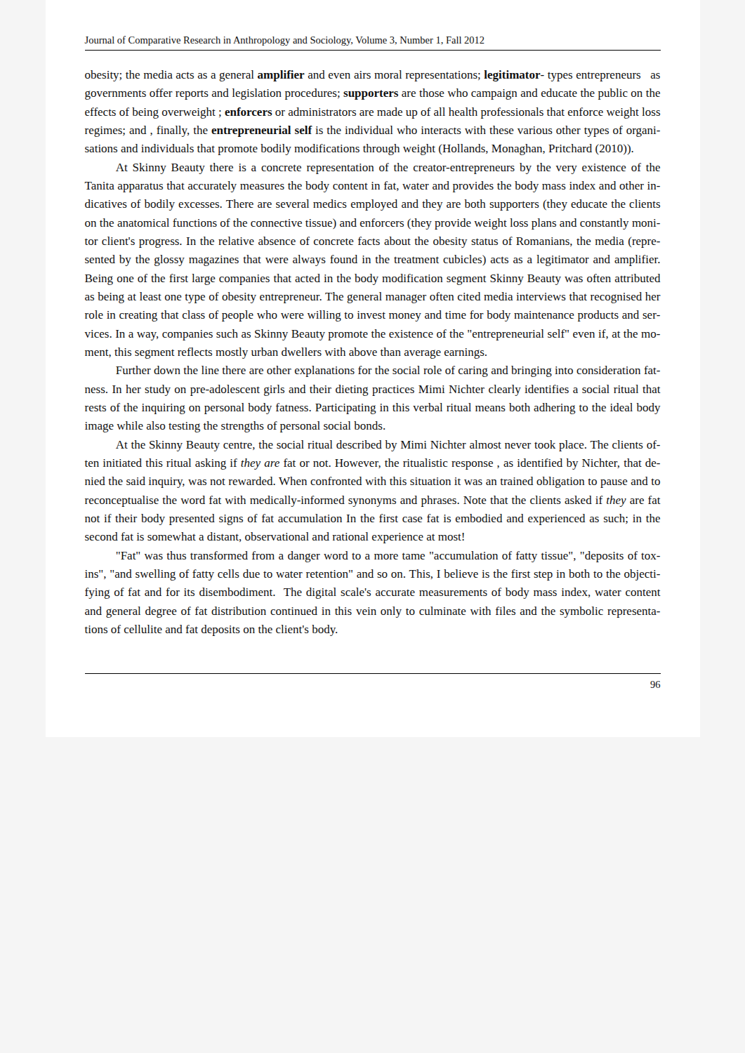Journal of Comparative Research in Anthropology and Sociology, Volume 3, Number 1, Fall 2012
obesity; the media acts as a general amplifier and even airs moral representations; legitimator- types entrepreneurs as governments offer reports and legislation procedures; supporters are those who campaign and educate the public on the effects of being overweight ; enforcers or administrators are made up of all health professionals that enforce weight loss regimes; and , finally, the entrepreneurial self is the individual who interacts with these various other types of organisations and individuals that promote bodily modifications through weight (Hollands, Monaghan, Pritchard (2010)).
At Skinny Beauty there is a concrete representation of the creator-entrepreneurs by the very existence of the Tanita apparatus that accurately measures the body content in fat, water and provides the body mass index and other indicatives of bodily excesses. There are several medics employed and they are both supporters (they educate the clients on the anatomical functions of the connective tissue) and enforcers (they provide weight loss plans and constantly monitor client's progress. In the relative absence of concrete facts about the obesity status of Romanians, the media (represented by the glossy magazines that were always found in the treatment cubicles) acts as a legitimator and amplifier. Being one of the first large companies that acted in the body modification segment Skinny Beauty was often attributed as being at least one type of obesity entrepreneur. The general manager often cited media interviews that recognised her role in creating that class of people who were willing to invest money and time for body maintenance products and services. In a way, companies such as Skinny Beauty promote the existence of the "entrepreneurial self" even if, at the moment, this segment reflects mostly urban dwellers with above than average earnings.
Further down the line there are other explanations for the social role of caring and bringing into consideration fatness. In her study on pre-adolescent girls and their dieting practices Mimi Nichter clearly identifies a social ritual that rests of the inquiring on personal body fatness. Participating in this verbal ritual means both adhering to the ideal body image while also testing the strengths of personal social bonds.
At the Skinny Beauty centre, the social ritual described by Mimi Nichter almost never took place. The clients often initiated this ritual asking if they are fat or not. However, the ritualistic response , as identified by Nichter, that denied the said inquiry, was not rewarded. When confronted with this situation it was an trained obligation to pause and to reconceptualise the word fat with medically-informed synonyms and phrases. Note that the clients asked if they are fat not if their body presented signs of fat accumulation In the first case fat is embodied and experienced as such; in the second fat is somewhat a distant, observational and rational experience at most!
"Fat" was thus transformed from a danger word to a more tame "accumulation of fatty tissue", "deposits of toxins", "and swelling of fatty cells due to water retention" and so on. This, I believe is the first step in both to the objectifying of fat and for its disembodiment. The digital scale's accurate measurements of body mass index, water content and general degree of fat distribution continued in this vein only to culminate with files and the symbolic representations of cellulite and fat deposits on the client's body.
96